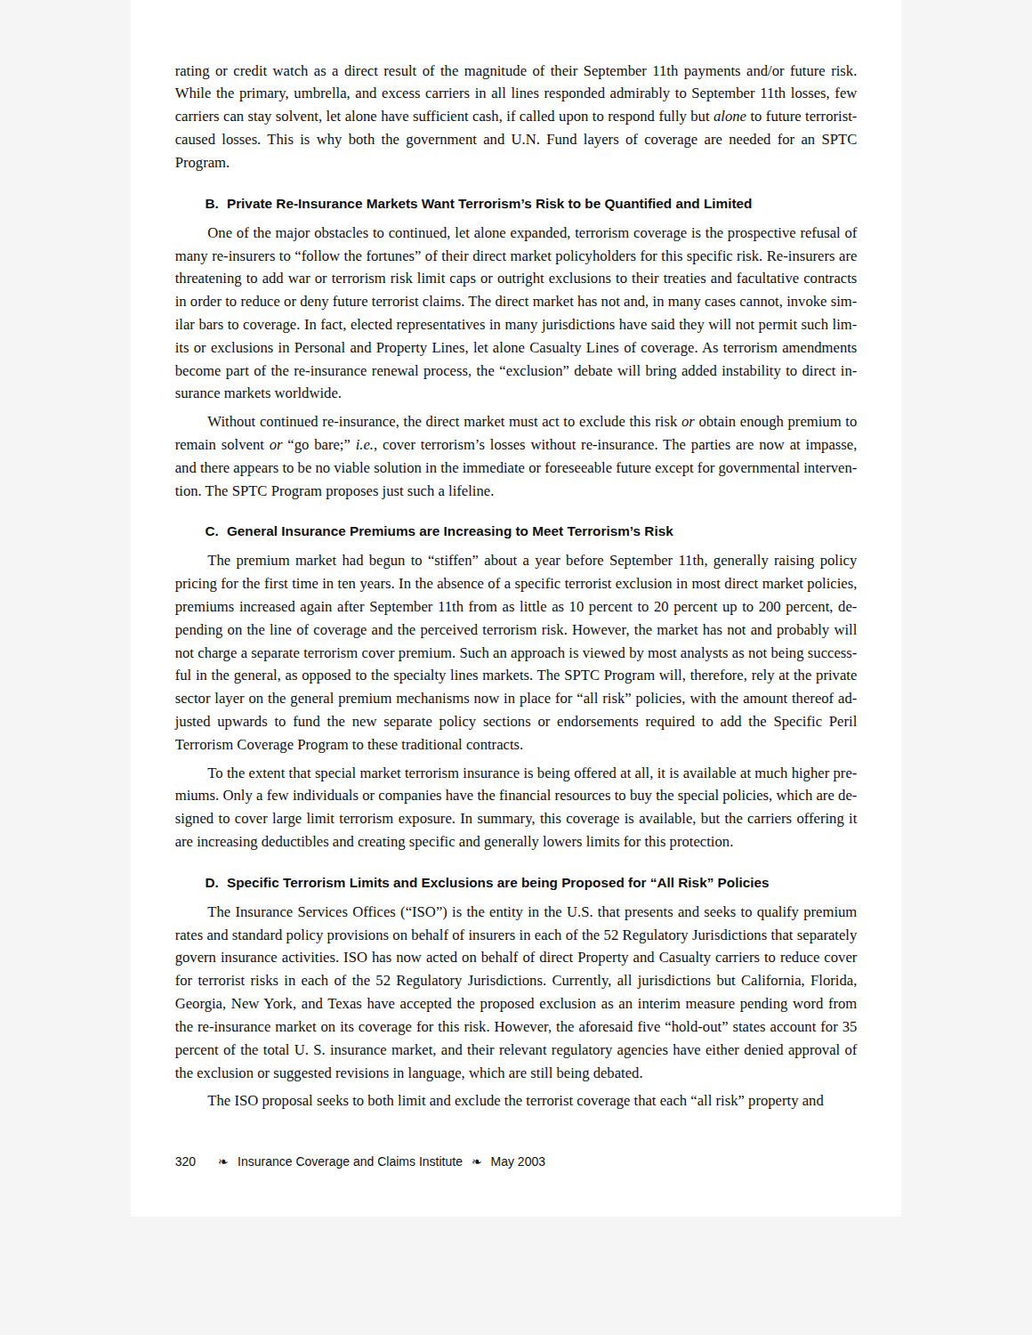rating or credit watch as a direct result of the magnitude of their September 11th payments and/or future risk. While the primary, umbrella, and excess carriers in all lines responded admirably to September 11th losses, few carriers can stay solvent, let alone have sufficient cash, if called upon to respond fully but alone to future terrorist-caused losses. This is why both the government and U.N. Fund layers of coverage are needed for an SPTC Program.
B. Private Re-Insurance Markets Want Terrorism’s Risk to be Quantified and Limited
One of the major obstacles to continued, let alone expanded, terrorism coverage is the prospective refusal of many re-insurers to “follow the fortunes” of their direct market policyholders for this specific risk. Re-insurers are threatening to add war or terrorism risk limit caps or outright exclusions to their treaties and facultative contracts in order to reduce or deny future terrorist claims. The direct market has not and, in many cases cannot, invoke similar bars to coverage. In fact, elected representatives in many jurisdictions have said they will not permit such limits or exclusions in Personal and Property Lines, let alone Casualty Lines of coverage. As terrorism amendments become part of the re-insurance renewal process, the “exclusion” debate will bring added instability to direct insurance markets worldwide.
Without continued re-insurance, the direct market must act to exclude this risk or obtain enough premium to remain solvent or “go bare;” i.e., cover terrorism’s losses without re-insurance. The parties are now at impasse, and there appears to be no viable solution in the immediate or foreseeable future except for governmental intervention. The SPTC Program proposes just such a lifeline.
C. General Insurance Premiums are Increasing to Meet Terrorism’s Risk
The premium market had begun to “stiffen” about a year before September 11th, generally raising policy pricing for the first time in ten years. In the absence of a specific terrorist exclusion in most direct market policies, premiums increased again after September 11th from as little as 10 percent to 20 percent up to 200 percent, depending on the line of coverage and the perceived terrorism risk. However, the market has not and probably will not charge a separate terrorism cover premium. Such an approach is viewed by most analysts as not being successful in the general, as opposed to the specialty lines markets. The SPTC Program will, therefore, rely at the private sector layer on the general premium mechanisms now in place for “all risk” policies, with the amount thereof adjusted upwards to fund the new separate policy sections or endorsements required to add the Specific Peril Terrorism Coverage Program to these traditional contracts.
To the extent that special market terrorism insurance is being offered at all, it is available at much higher premiums. Only a few individuals or companies have the financial resources to buy the special policies, which are designed to cover large limit terrorism exposure. In summary, this coverage is available, but the carriers offering it are increasing deductibles and creating specific and generally lowers limits for this protection.
D. Specific Terrorism Limits and Exclusions are being Proposed for “All Risk” Policies
The Insurance Services Offices (“ISO”) is the entity in the U.S. that presents and seeks to qualify premium rates and standard policy provisions on behalf of insurers in each of the 52 Regulatory Jurisdictions that separately govern insurance activities. ISO has now acted on behalf of direct Property and Casualty carriers to reduce cover for terrorist risks in each of the 52 Regulatory Jurisdictions. Currently, all jurisdictions but California, Florida, Georgia, New York, and Texas have accepted the proposed exclusion as an interim measure pending word from the re-insurance market on its coverage for this risk. However, the aforesaid five “hold-out” states account for 35 percent of the total U. S. insurance market, and their relevant regulatory agencies have either denied approval of the exclusion or suggested revisions in language, which are still being debated.
The ISO proposal seeks to both limit and exclude the terrorist coverage that each “all risk” property and
320❧Insurance Coverage and Claims Institute❧May 2003